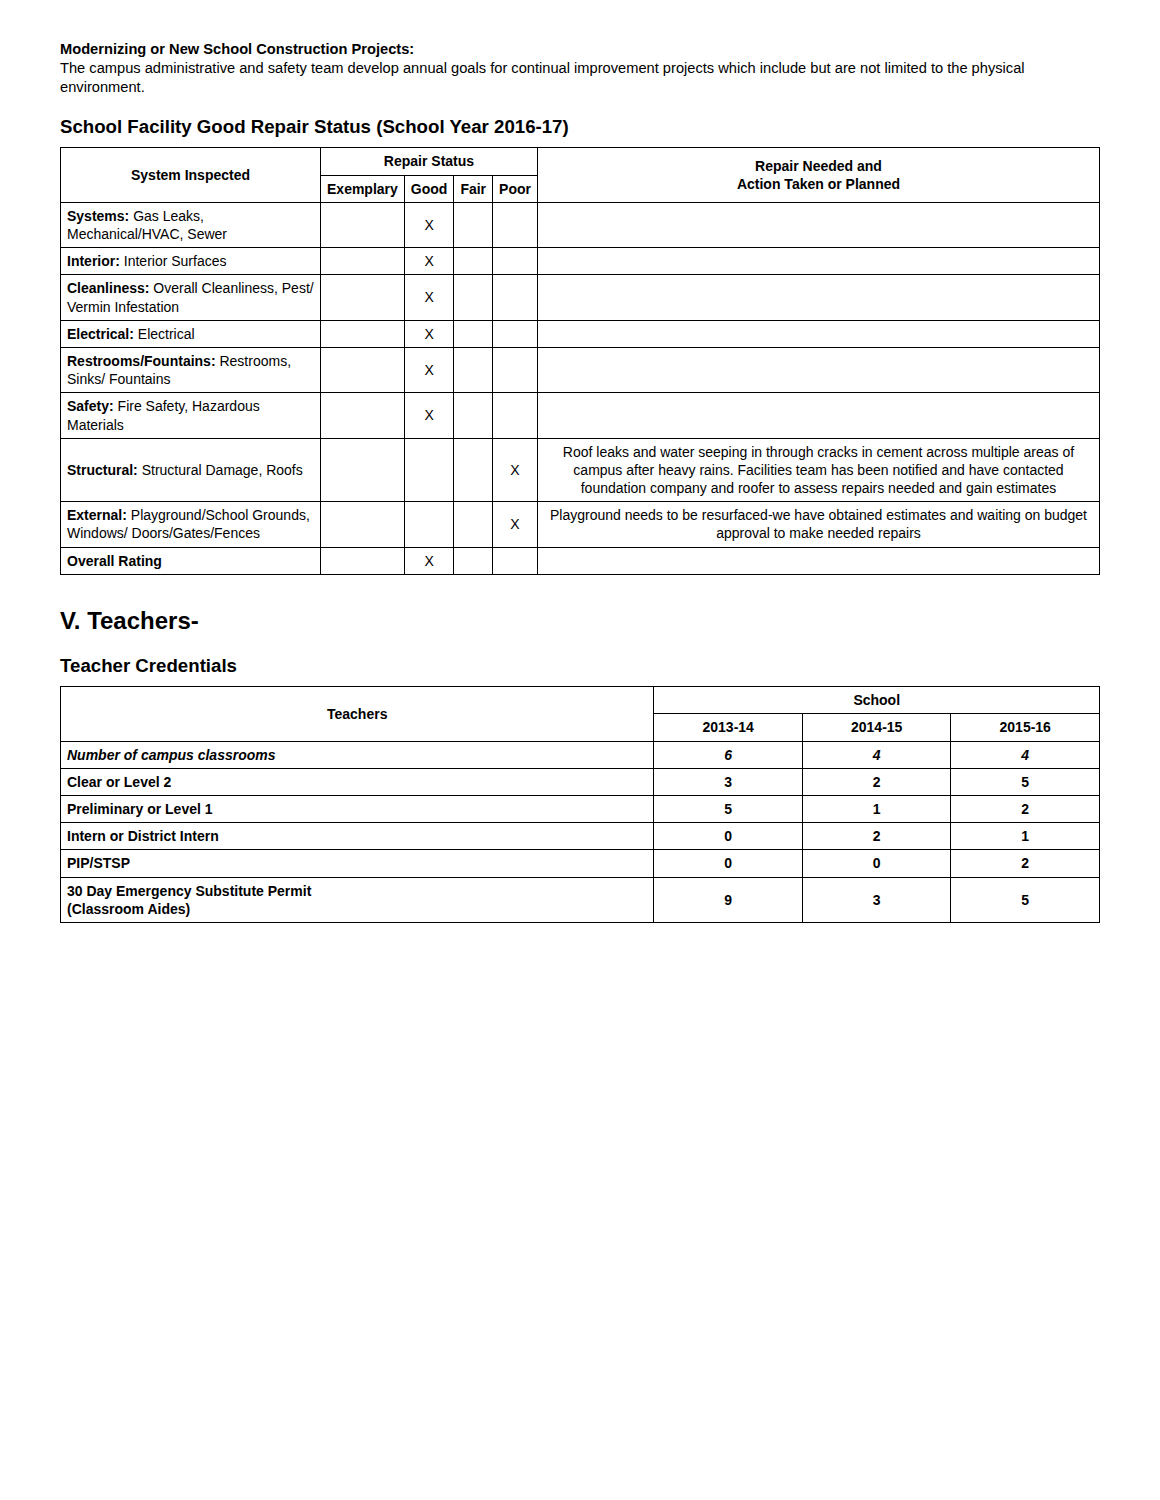Modernizing or New School Construction Projects:
The campus administrative and safety team develop annual goals for continual improvement projects which include but are not limited to the physical environment.
School Facility Good Repair Status (School Year 2016-17)
| System Inspected | Repair Status | Repair Needed and Action Taken or Planned |
| --- | --- | --- |
| Exemplary | Good | Fair | Poor |
| Systems: Gas Leaks, Mechanical/HVAC, Sewer | | X | | | |
| Interior: Interior Surfaces | | X | | | |
| Cleanliness: Overall Cleanliness, Pest/ Vermin Infestation | | X | | | |
| Electrical: Electrical | | X | | | |
| Restrooms/Fountains: Restrooms, Sinks/ Fountains | | X | | | |
| Safety: Fire Safety, Hazardous Materials | | X | | | |
| Structural: Structural Damage, Roofs | | | | X | Roof leaks and water seeping in through cracks in cement across multiple areas of campus after heavy rains. Facilities team has been notified and have contacted foundation company and roofer to assess repairs needed and gain estimates |
| External: Playground/School Grounds, Windows/ Doors/Gates/Fences | | | | X | Playground needs to be resurfaced-we have obtained estimates and waiting on budget approval to make needed repairs |
| Overall Rating | | X | | | |
V. Teachers-
Teacher Credentials
| Teachers | School |
| --- | --- |
| 2013-14 | 2014-15 | 2015-16 |
| Number of campus classrooms | 6 | 4 | 4 |
| Clear or Level 2 | 3 | 2 | 5 |
| Preliminary or Level 1 | 5 | 1 | 2 |
| Intern or District Intern | 0 | 2 | 1 |
| PIP/STSP | 0 | 0 | 2 |
| 30 Day Emergency Substitute Permit (Classroom Aides) | 9 | 3 | 5 |